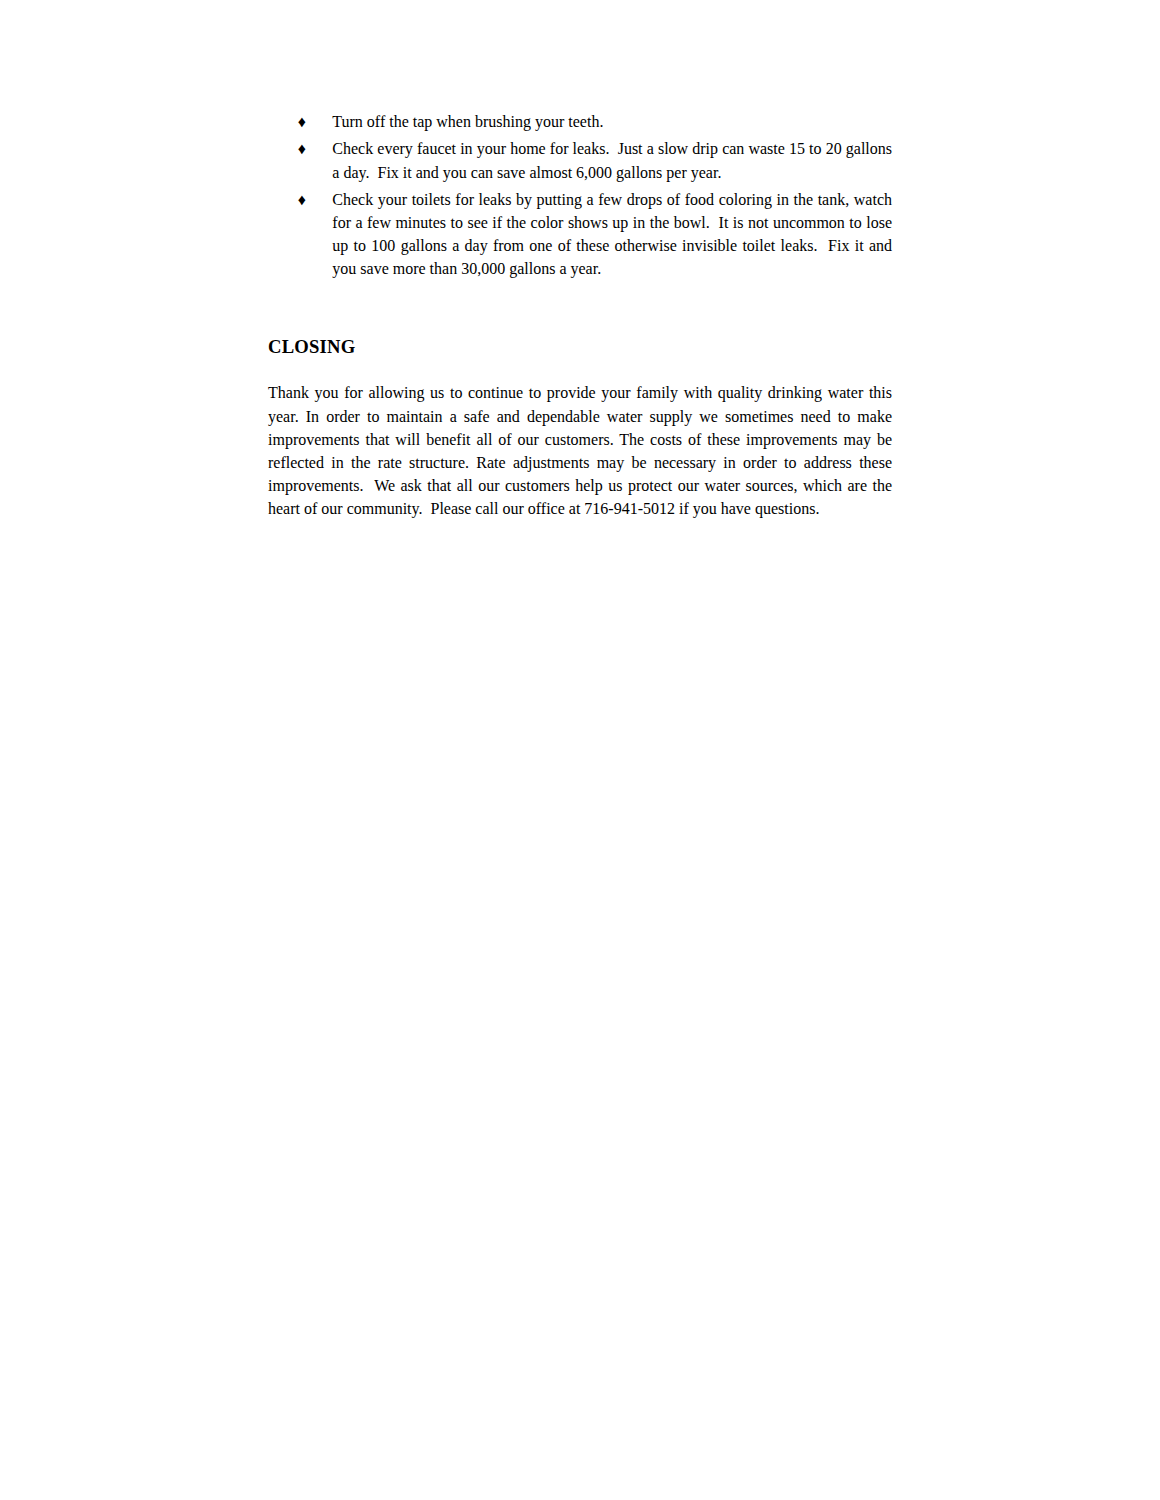Turn off the tap when brushing your teeth.
Check every faucet in your home for leaks. Just a slow drip can waste 15 to 20 gallons a day. Fix it and you can save almost 6,000 gallons per year.
Check your toilets for leaks by putting a few drops of food coloring in the tank, watch for a few minutes to see if the color shows up in the bowl. It is not uncommon to lose up to 100 gallons a day from one of these otherwise invisible toilet leaks. Fix it and you save more than 30,000 gallons a year.
CLOSING
Thank you for allowing us to continue to provide your family with quality drinking water this year. In order to maintain a safe and dependable water supply we sometimes need to make improvements that will benefit all of our customers. The costs of these improvements may be reflected in the rate structure. Rate adjustments may be necessary in order to address these improvements. We ask that all our customers help us protect our water sources, which are the heart of our community. Please call our office at 716-941-5012 if you have questions.